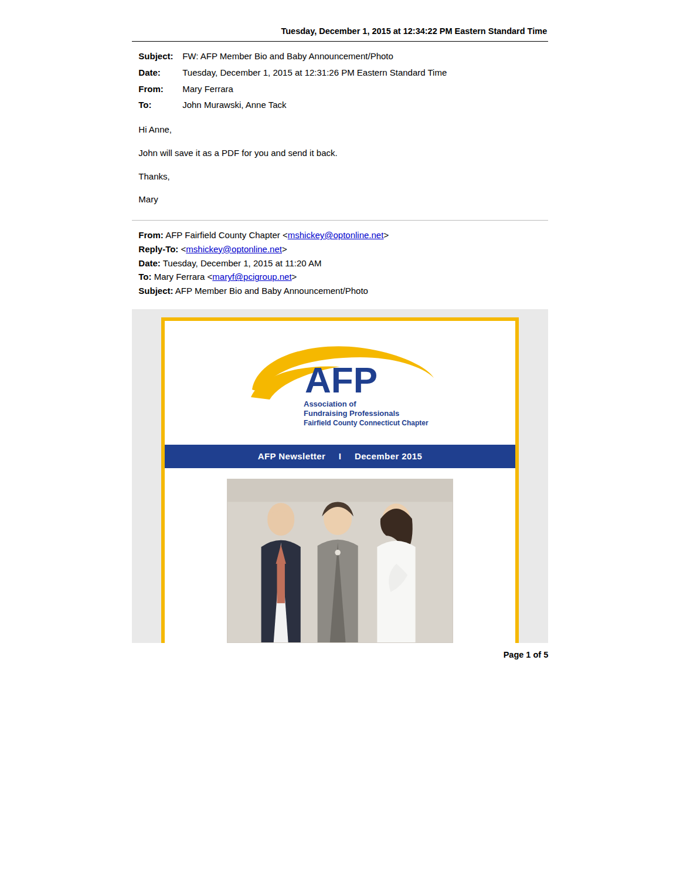Tuesday, December 1, 2015 at 12:34:22 PM Eastern Standard Time
Subject:
FW: AFP Member Bio and Baby Announcement/Photo
Date:
Tuesday, December 1, 2015 at 12:31:26 PM Eastern Standard Time
From:
Mary Ferrara
To:
John Murawski, Anne Tack
Hi Anne,
John will save it as a PDF for you and send it back.
Thanks,
Mary
From: AFP Fairfield County Chapter <mshickey@optonline.net>
Reply-To: <mshickey@optonline.net>
Date: Tuesday, December 1, 2015 at 11:20 AM
To: Mary Ferrara <maryf@pcigroup.net>
Subject: AFP Member Bio and Baby Announcement/Photo
AFP Association of Fundraising Professionals Fairfield County Connecticut Chapter
AFP Newsletter I December 2015
Page 1 of 5